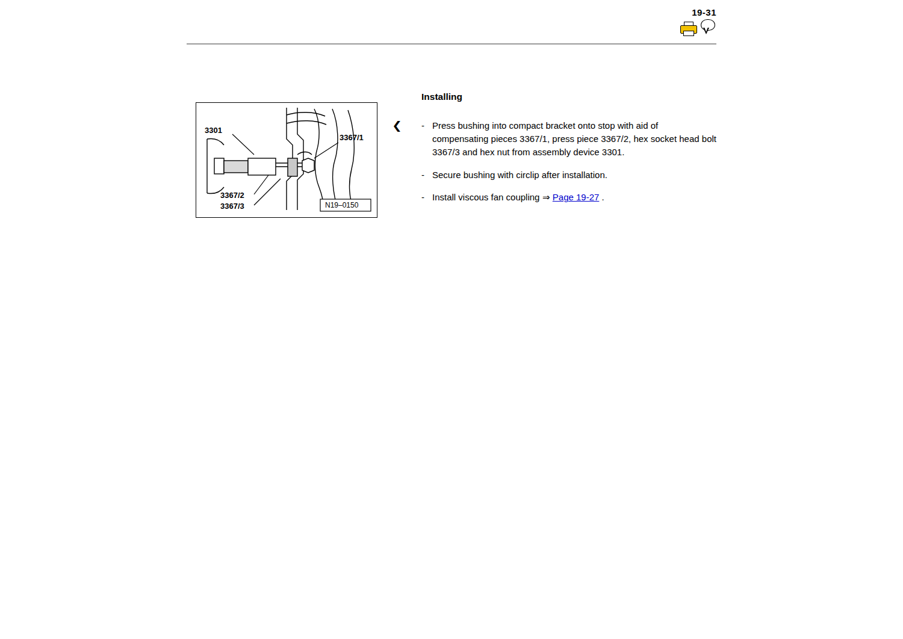19-31
3301 3367/1 3367/2 3367/3 N19–0150
Installing
❮
Press bushing into compact bracket onto stop with aid of compensating pieces 3367/1, press piece 3367/2, hex socket head bolt 3367/3 and hex nut from assembly device 3301.
Secure bushing with circlip after installation.
Install viscous fan coupling ⇒ Page 19-27 .